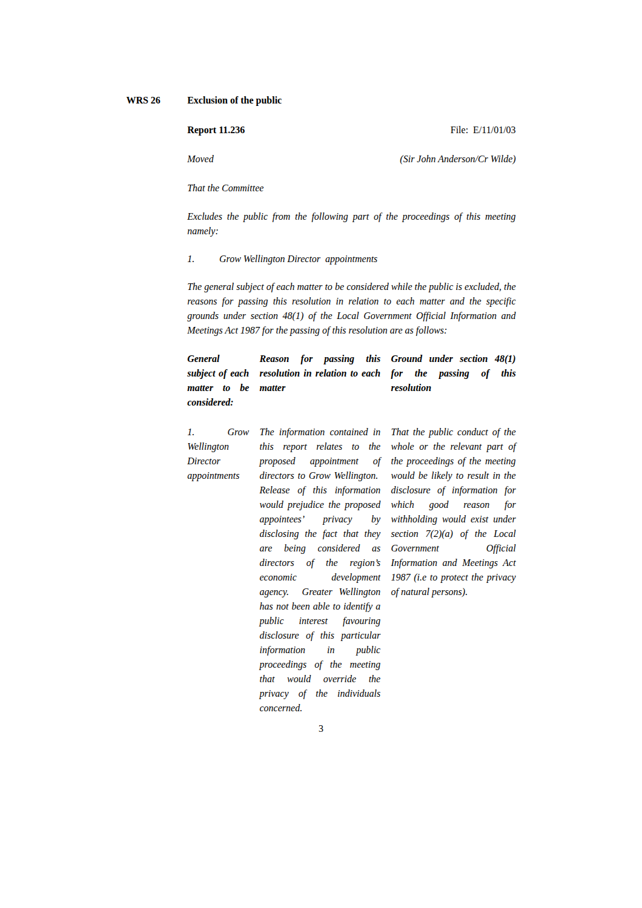WRS 26
Exclusion of the public
Report 11.236 File: E/11/01/03
Moved (Sir John Anderson/Cr Wilde)
That the Committee
Excludes the public from the following part of the proceedings of this meeting namely:
1. Grow Wellington Director appointments
The general subject of each matter to be considered while the public is excluded, the reasons for passing this resolution in relation to each matter and the specific grounds under section 48(1) of the Local Government Official Information and Meetings Act 1987 for the passing of this resolution are as follows:
| General subject of each matter to be considered: | Reason for passing this resolution in relation to each matter | Ground under section 48(1) for the passing of this resolution |
| --- | --- | --- |
| 1. Grow Wellington Director appointments | The information contained in this report relates to the proposed appointment of directors to Grow Wellington. Release of this information would prejudice the proposed appointees’ privacy by disclosing the fact that they are being considered as directors of the region’s economic development agency. Greater Wellington has not been able to identify a public interest favouring disclosure of this particular information in public proceedings of the meeting that would override the privacy of the individuals concerned. | That the public conduct of the whole or the relevant part of the proceedings of the meeting would be likely to result in the disclosure of information for which good reason for withholding would exist under section 7(2)(a) of the Local Government Official Information and Meetings Act 1987 (i.e to protect the privacy of natural persons). |
3